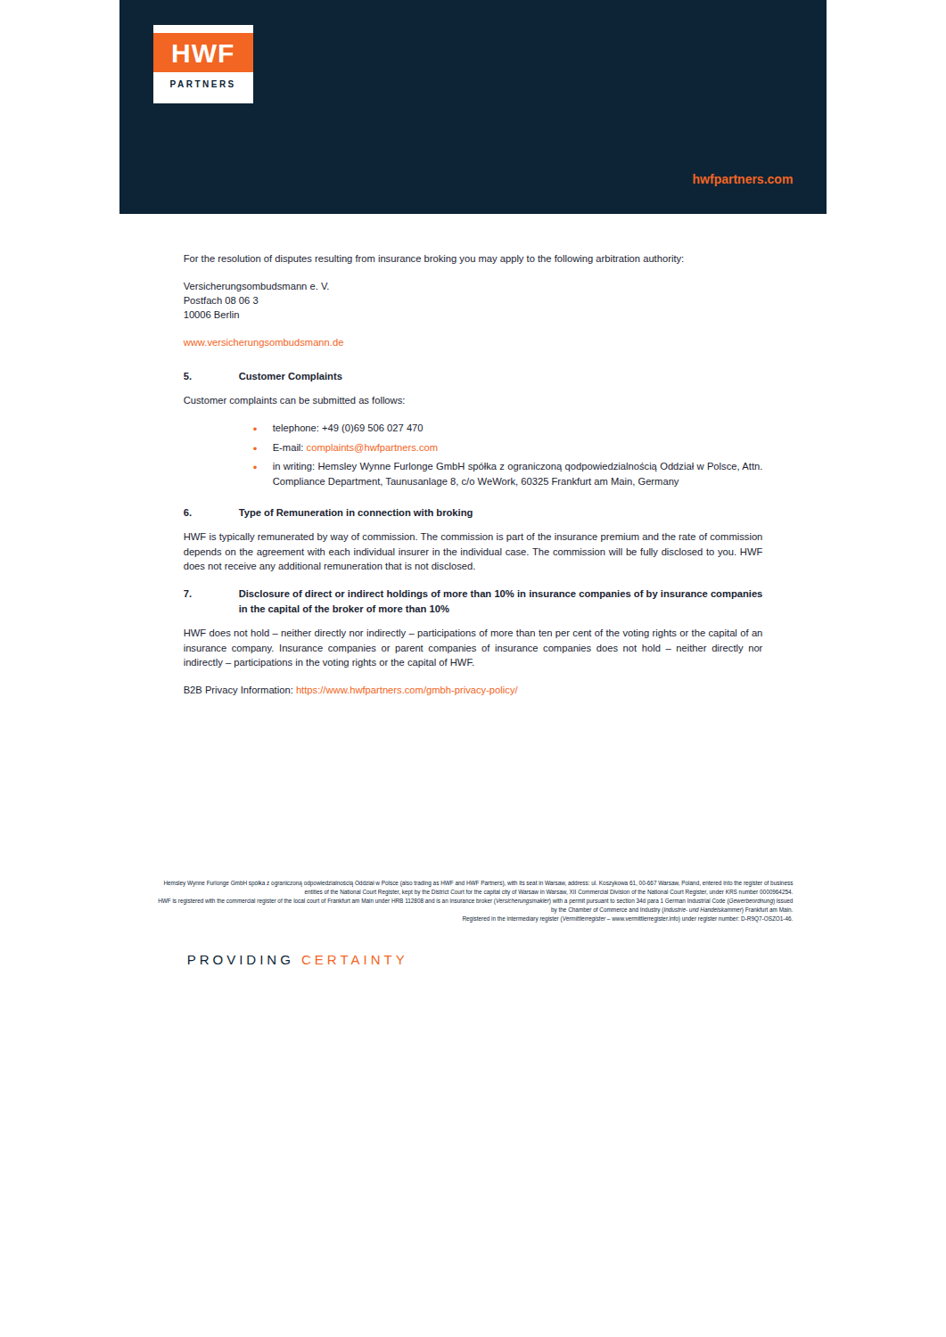HWF
PARTNERS
hwfpartners.com
For the resolution of disputes resulting from insurance broking you may apply to the following arbitration authority:
Versicherungsombudsmann e. V.
Postfach 08 06 3
10006 Berlin
www.versicherungsombudsmann.de
5.
Customer Complaints
Customer complaints can be submitted as follows:
telephone: +49 (0)69 506 027 470
E-mail: complaints@hwfpartners.com
in writing: Hemsley Wynne Furlonge GmbH spółka z ograniczoną qodpowiedzialnością Oddział w Polsce, Attn. Compliance Department, Taunusanlage 8, c/o WeWork, 60325 Frankfurt am Main, Germany
6.
Type of Remuneration in connection with broking
HWF is typically remunerated by way of commission. The commission is part of the insurance premium and the rate of commission depends on the agreement with each individual insurer in the individual case. The commission will be fully disclosed to you. HWF does not receive any additional remuneration that is not disclosed.
7.
Disclosure of direct or indirect holdings of more than 10% in insurance companies of by insurance companies in the capital of the broker of more than 10%
HWF does not hold – neither directly nor indirectly – participations of more than ten per cent of the voting rights or the capital of an insurance company. Insurance companies or parent companies of insurance companies does not hold – neither directly nor indirectly – participations in the voting rights or the capital of HWF.
B2B Privacy Information: https://www.hwfpartners.com/gmbh-privacy-policy/
Hemsley Wynne Furlonge GmbH spółka z ograniczoną odpowiedzialnością Oddział w Polsce (also trading as HWF and HWF Partners), with its seat in Warsaw, address: ul. Koszykowa 61, 00-667 Warsaw, Poland, entered into the register of business entities of the National Court Register, kept by the District Court for the capital city of Warsaw in Warsaw, XII Commercial Division of the National Court Register, under KRS number 0000964254.
HWF is registered with the commercial register of the local court of Frankfurt am Main under HRB 112808 and is an insurance broker (Versicherungsmakler) with a permit pursuant to section 34d para 1 German Industrial Code (Gewerbeordnung) issued by the Chamber of Commerce and Industry (Industrie- und Handelskammer) Frankfurt am Main.
Registered in the intermediary register (Vermittlerregister – www.vermittlerregister.info) under register number: D-R9Q7-OSZO1-46.
PROVIDING CERTAINTY